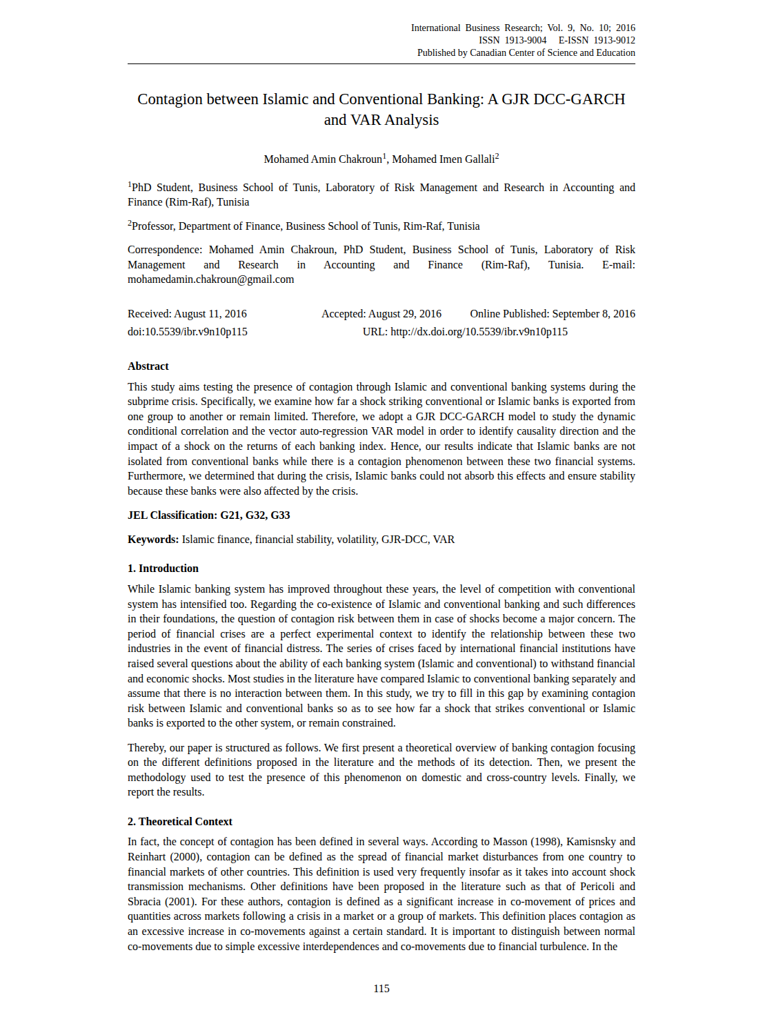International Business Research; Vol. 9, No. 10; 2016
ISSN 1913-9004 E-ISSN 1913-9012
Published by Canadian Center of Science and Education
Contagion between Islamic and Conventional Banking: A GJR DCC-GARCH and VAR Analysis
Mohamed Amin Chakroun1, Mohamed Imen Gallali2
1PhD Student, Business School of Tunis, Laboratory of Risk Management and Research in Accounting and Finance (Rim-Raf), Tunisia
2Professor, Department of Finance, Business School of Tunis, Rim-Raf, Tunisia
Correspondence: Mohamed Amin Chakroun, PhD Student, Business School of Tunis, Laboratory of Risk Management and Research in Accounting and Finance (Rim-Raf), Tunisia. E-mail: mohamedamin.chakroun@gmail.com
| Received: August 11, 2016 | Accepted: August 29, 2016 | Online Published: September 8, 2016 |
| doi:10.5539/ibr.v9n10p115 | URL: http://dx.doi.org/10.5539/ibr.v9n10p115 |
Abstract
This study aims testing the presence of contagion through Islamic and conventional banking systems during the subprime crisis. Specifically, we examine how far a shock striking conventional or Islamic banks is exported from one group to another or remain limited. Therefore, we adopt a GJR DCC-GARCH model to study the dynamic conditional correlation and the vector auto-regression VAR model in order to identify causality direction and the impact of a shock on the returns of each banking index. Hence, our results indicate that Islamic banks are not isolated from conventional banks while there is a contagion phenomenon between these two financial systems. Furthermore, we determined that during the crisis, Islamic banks could not absorb this effects and ensure stability because these banks were also affected by the crisis.
JEL Classification: G21, G32, G33
Keywords: Islamic finance, financial stability, volatility, GJR-DCC, VAR
1. Introduction
While Islamic banking system has improved throughout these years, the level of competition with conventional system has intensified too. Regarding the co-existence of Islamic and conventional banking and such differences in their foundations, the question of contagion risk between them in case of shocks become a major concern. The period of financial crises are a perfect experimental context to identify the relationship between these two industries in the event of financial distress. The series of crises faced by international financial institutions have raised several questions about the ability of each banking system (Islamic and conventional) to withstand financial and economic shocks. Most studies in the literature have compared Islamic to conventional banking separately and assume that there is no interaction between them. In this study, we try to fill in this gap by examining contagion risk between Islamic and conventional banks so as to see how far a shock that strikes conventional or Islamic banks is exported to the other system, or remain constrained.
Thereby, our paper is structured as follows. We first present a theoretical overview of banking contagion focusing on the different definitions proposed in the literature and the methods of its detection. Then, we present the methodology used to test the presence of this phenomenon on domestic and cross-country levels. Finally, we report the results.
2. Theoretical Context
In fact, the concept of contagion has been defined in several ways. According to Masson (1998), Kamisnsky and Reinhart (2000), contagion can be defined as the spread of financial market disturbances from one country to financial markets of other countries. This definition is used very frequently insofar as it takes into account shock transmission mechanisms. Other definitions have been proposed in the literature such as that of Pericoli and Sbracia (2001). For these authors, contagion is defined as a significant increase in co-movement of prices and quantities across markets following a crisis in a market or a group of markets. This definition places contagion as an excessive increase in co-movements against a certain standard. It is important to distinguish between normal co-movements due to simple excessive interdependences and co-movements due to financial turbulence. In the
115